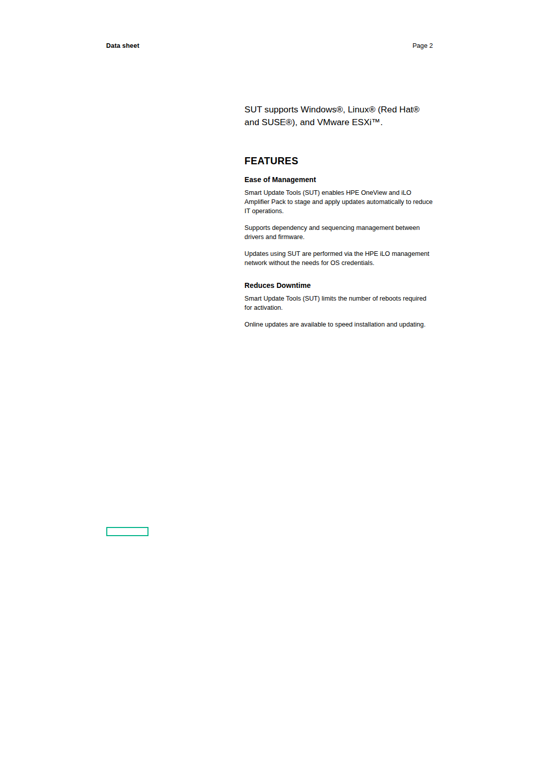Data sheet
Page 2
SUT supports Windows®, Linux® (Red Hat® and SUSE®), and VMware ESXi™.
FEATURES
Ease of Management
Smart Update Tools (SUT) enables HPE OneView and iLO Amplifier Pack to stage and apply updates automatically to reduce IT operations.
Supports dependency and sequencing management between drivers and firmware.
Updates using SUT are performed via the HPE iLO management network without the needs for OS credentials.
Reduces Downtime
Smart Update Tools (SUT) limits the number of reboots required for activation.
Online updates are available to speed installation and updating.